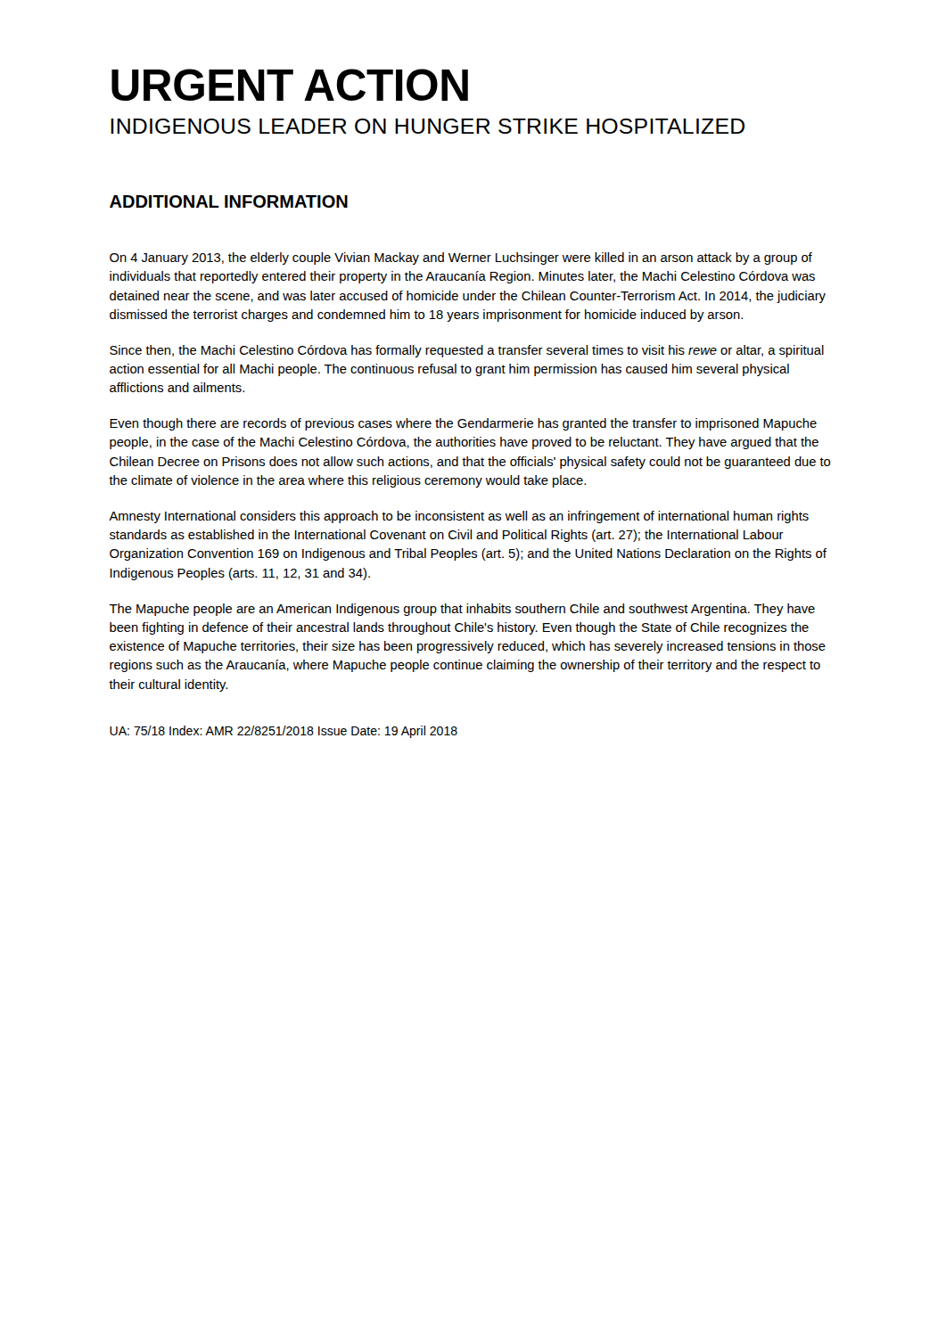URGENT ACTION
INDIGENOUS LEADER ON HUNGER STRIKE HOSPITALIZED
ADDITIONAL INFORMATION
On 4 January 2013, the elderly couple Vivian Mackay and Werner Luchsinger were killed in an arson attack by a group of individuals that reportedly entered their property in the Araucanía Region. Minutes later, the Machi Celestino Córdova was detained near the scene, and was later accused of homicide under the Chilean Counter-Terrorism Act. In 2014, the judiciary dismissed the terrorist charges and condemned him to 18 years imprisonment for homicide induced by arson.
Since then, the Machi Celestino Córdova has formally requested a transfer several times to visit his rewe or altar, a spiritual action essential for all Machi people. The continuous refusal to grant him permission has caused him several physical afflictions and ailments.
Even though there are records of previous cases where the Gendarmerie has granted the transfer to imprisoned Mapuche people, in the case of the Machi Celestino Córdova, the authorities have proved to be reluctant. They have argued that the Chilean Decree on Prisons does not allow such actions, and that the officials' physical safety could not be guaranteed due to the climate of violence in the area where this religious ceremony would take place.
Amnesty International considers this approach to be inconsistent as well as an infringement of international human rights standards as established in the International Covenant on Civil and Political Rights (art. 27); the International Labour Organization Convention 169 on Indigenous and Tribal Peoples (art. 5); and the United Nations Declaration on the Rights of Indigenous Peoples (arts. 11, 12, 31 and 34).
The Mapuche people are an American Indigenous group that inhabits southern Chile and southwest Argentina. They have been fighting in defence of their ancestral lands throughout Chile's history. Even though the State of Chile recognizes the existence of Mapuche territories, their size has been progressively reduced, which has severely increased tensions in those regions such as the Araucanía, where Mapuche people continue claiming the ownership of their territory and the respect to their cultural identity.
UA: 75/18 Index: AMR 22/8251/2018 Issue Date: 19 April 2018